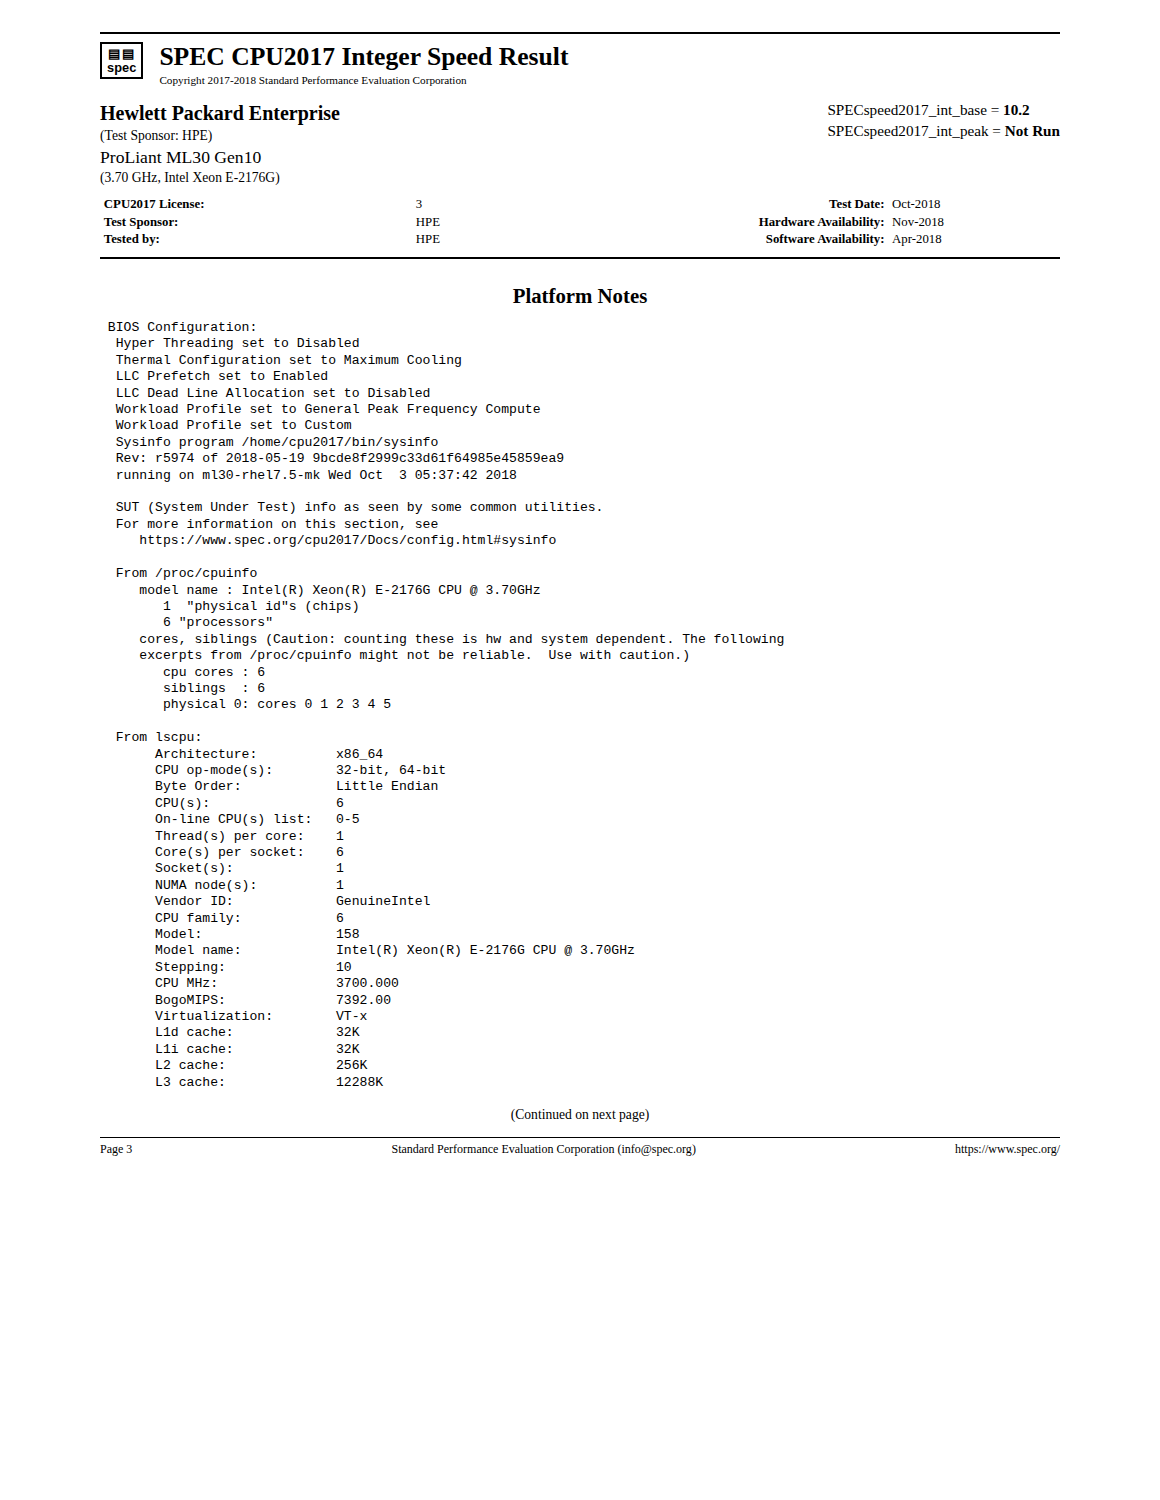▤▤
spec
SPEC CPU2017 Integer Speed Result
Copyright 2017-2018 Standard Performance Evaluation Corporation
Hewlett Packard Enterprise
(Test Sponsor: HPE)
ProLiant ML30 Gen10
(3.70 GHz, Intel Xeon E-2176G)
SPECspeed2017_int_base = 10.2
SPECspeed2017_int_peak = Not Run
| CPU2017 License: | 3 | Test Date: | Oct-2018 |
| Test Sponsor: | HPE | Hardware Availability: | Nov-2018 |
| Tested by: | HPE | Software Availability: | Apr-2018 |
Platform Notes
 BIOS Configuration:
  Hyper Threading set to Disabled
  Thermal Configuration set to Maximum Cooling
  LLC Prefetch set to Enabled
  LLC Dead Line Allocation set to Disabled
  Workload Profile set to General Peak Frequency Compute
  Workload Profile set to Custom
  Sysinfo program /home/cpu2017/bin/sysinfo
  Rev: r5974 of 2018-05-19 9bcde8f2999c33d61f64985e45859ea9
  running on ml30-rhel7.5-mk Wed Oct  3 05:37:42 2018

  SUT (System Under Test) info as seen by some common utilities.
  For more information on this section, see
     https://www.spec.org/cpu2017/Docs/config.html#sysinfo

  From /proc/cpuinfo
     model name : Intel(R) Xeon(R) E-2176G CPU @ 3.70GHz
        1  "physical id"s (chips)
        6 "processors"
     cores, siblings (Caution: counting these is hw and system dependent. The following
     excerpts from /proc/cpuinfo might not be reliable.  Use with caution.)
        cpu cores : 6
        siblings  : 6
        physical 0: cores 0 1 2 3 4 5

  From lscpu:
       Architecture:          x86_64
       CPU op-mode(s):        32-bit, 64-bit
       Byte Order:            Little Endian
       CPU(s):                6
       On-line CPU(s) list:   0-5
       Thread(s) per core:    1
       Core(s) per socket:    6
       Socket(s):             1
       NUMA node(s):          1
       Vendor ID:             GenuineIntel
       CPU family:            6
       Model:                 158
       Model name:            Intel(R) Xeon(R) E-2176G CPU @ 3.70GHz
       Stepping:              10
       CPU MHz:               3700.000
       BogoMIPS:              7392.00
       Virtualization:        VT-x
       L1d cache:             32K
       L1i cache:             32K
       L2 cache:              256K
       L3 cache:              12288K
(Continued on next page)
Page 3 Standard Performance Evaluation Corporation (info@spec.org) https://www.spec.org/